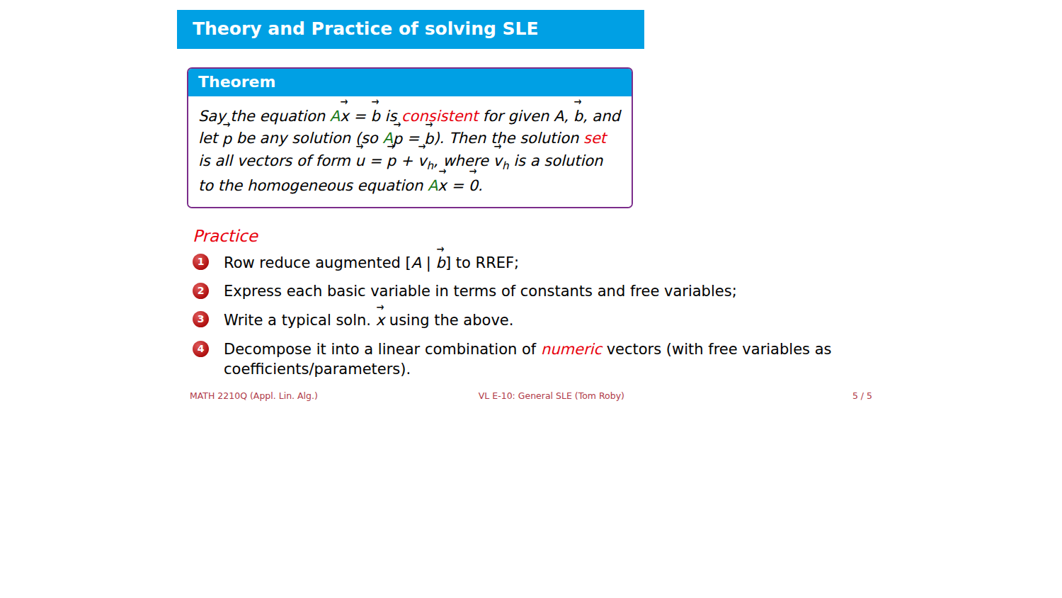Theory and Practice of solving SLE
Theorem
Say the equation Ax = b is consistent for given A, b, and let p be any solution (so Ap = b). Then the solution set is all vectors of form u = p + vh, where vh is a solution to the homogeneous equation Ax = 0.
Practice
1 Row reduce augmented [A | b] to RREF;
2 Express each basic variable in terms of constants and free variables;
3 Write a typical soln. x using the above.
4 Decompose it into a linear combination of numeric vectors (with free variables as coefficients/parameters).
MATH 2210Q (Appl. Lin. Alg.)
VL E-10: General SLE (Tom Roby)
5 / 5